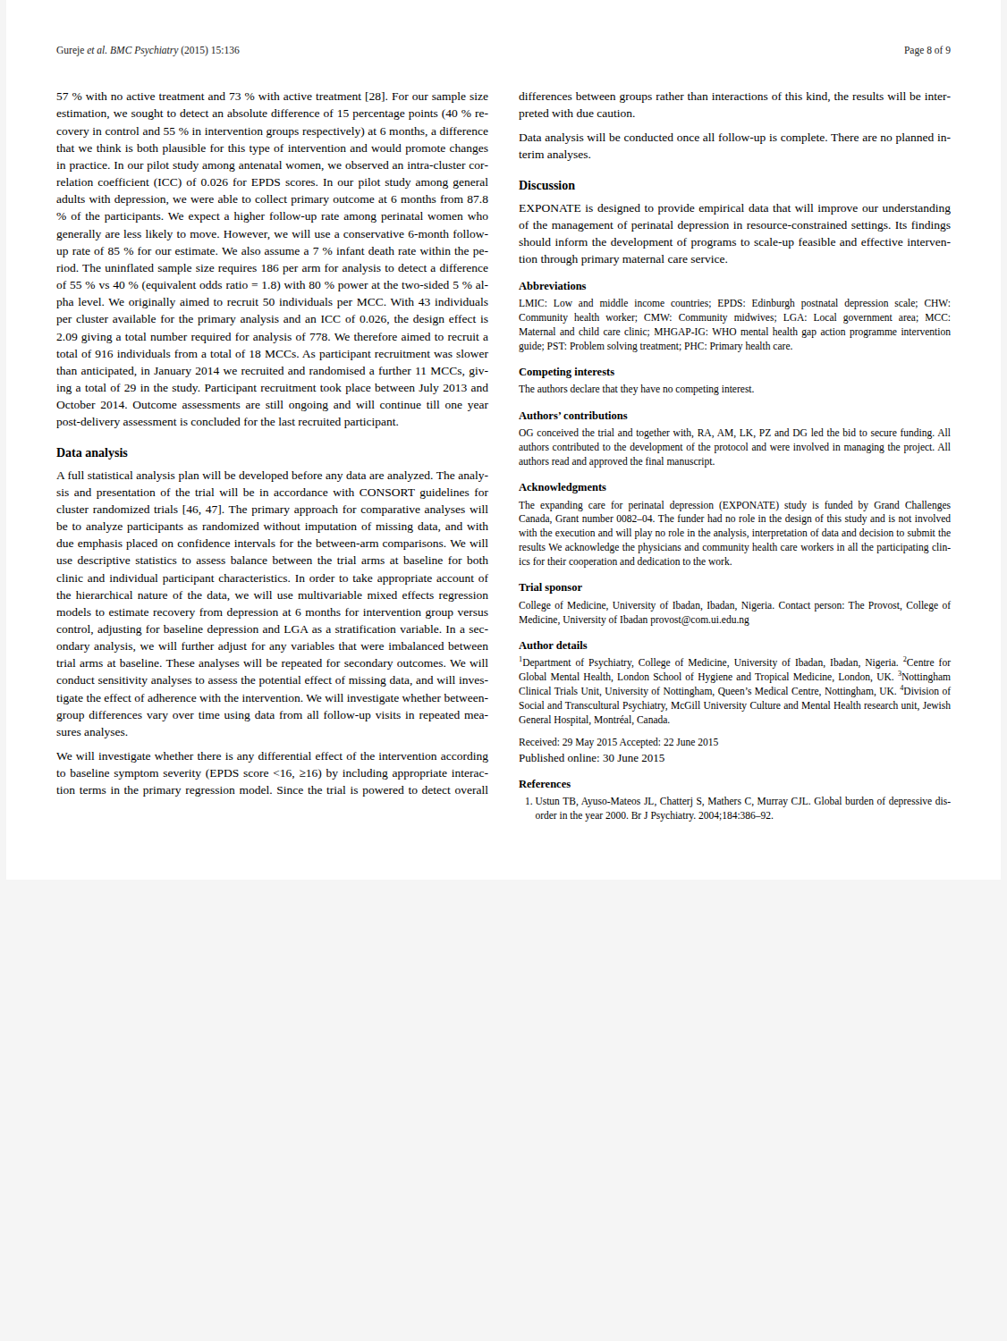Gureje et al. BMC Psychiatry (2015) 15:136 Page 8 of 9
57 % with no active treatment and 73 % with active treatment [28]. For our sample size estimation, we sought to detect an absolute difference of 15 percentage points (40 % recovery in control and 55 % in intervention groups respectively) at 6 months, a difference that we think is both plausible for this type of intervention and would promote changes in practice. In our pilot study among antenatal women, we observed an intra-cluster correlation coefficient (ICC) of 0.026 for EPDS scores. In our pilot study among general adults with depression, we were able to collect primary outcome at 6 months from 87.8 % of the participants. We expect a higher follow-up rate among perinatal women who generally are less likely to move. However, we will use a conservative 6-month follow-up rate of 85 % for our estimate. We also assume a 7 % infant death rate within the period. The uninflated sample size requires 186 per arm for analysis to detect a difference of 55 % vs 40 % (equivalent odds ratio = 1.8) with 80 % power at the two-sided 5 % alpha level. We originally aimed to recruit 50 individuals per MCC. With 43 individuals per cluster available for the primary analysis and an ICC of 0.026, the design effect is 2.09 giving a total number required for analysis of 778. We therefore aimed to recruit a total of 916 individuals from a total of 18 MCCs. As participant recruitment was slower than anticipated, in January 2014 we recruited and randomised a further 11 MCCs, giving a total of 29 in the study. Participant recruitment took place between July 2013 and October 2014. Outcome assessments are still ongoing and will continue till one year post-delivery assessment is concluded for the last recruited participant.
Data analysis
A full statistical analysis plan will be developed before any data are analyzed. The analysis and presentation of the trial will be in accordance with CONSORT guidelines for cluster randomized trials [46, 47]. The primary approach for comparative analyses will be to analyze participants as randomized without imputation of missing data, and with due emphasis placed on confidence intervals for the between-arm comparisons. We will use descriptive statistics to assess balance between the trial arms at baseline for both clinic and individual participant characteristics. In order to take appropriate account of the hierarchical nature of the data, we will use multivariable mixed effects regression models to estimate recovery from depression at 6 months for intervention group versus control, adjusting for baseline depression and LGA as a stratification variable. In a secondary analysis, we will further adjust for any variables that were imbalanced between trial arms at baseline. These analyses will be repeated for secondary outcomes. We will conduct sensitivity analyses to assess the potential effect of missing data, and will investigate the effect of adherence with the intervention. We will investigate whether between-group differences vary over time using data from all follow-up visits in repeated measures analyses.
We will investigate whether there is any differential effect of the intervention according to baseline symptom severity (EPDS score <16, ≥16) by including appropriate interaction terms in the primary regression model. Since the trial is powered to detect overall differences between groups rather than interactions of this kind, the results will be interpreted with due caution.
Data analysis will be conducted once all follow-up is complete. There are no planned interim analyses.
Discussion
EXPONATE is designed to provide empirical data that will improve our understanding of the management of perinatal depression in resource-constrained settings. Its findings should inform the development of programs to scale-up feasible and effective intervention through primary maternal care service.
Abbreviations
LMIC: Low and middle income countries; EPDS: Edinburgh postnatal depression scale; CHW: Community health worker; CMW: Community midwives; LGA: Local government area; MCC: Maternal and child care clinic; MHGAP-IG: WHO mental health gap action programme intervention guide; PST: Problem solving treatment; PHC: Primary health care.
Competing interests
The authors declare that they have no competing interest.
Authors’ contributions
OG conceived the trial and together with, RA, AM, LK, PZ and DG led the bid to secure funding. All authors contributed to the development of the protocol and were involved in managing the project. All authors read and approved the final manuscript.
Acknowledgments
The expanding care for perinatal depression (EXPONATE) study is funded by Grand Challenges Canada, Grant number 0082–04. The funder had no role in the design of this study and is not involved with the execution and will play no role in the analysis, interpretation of data and decision to submit the results We acknowledge the physicians and community health care workers in all the participating clinics for their cooperation and dedication to the work.
Trial sponsor
College of Medicine, University of Ibadan, Ibadan, Nigeria. Contact person: The Provost, College of Medicine, University of Ibadan provost@com.ui.edu.ng
Author details
1Department of Psychiatry, College of Medicine, University of Ibadan, Ibadan, Nigeria. 2Centre for Global Mental Health, London School of Hygiene and Tropical Medicine, London, UK. 3Nottingham Clinical Trials Unit, University of Nottingham, Queen’s Medical Centre, Nottingham, UK. 4Division of Social and Transcultural Psychiatry, McGill University Culture and Mental Health research unit, Jewish General Hospital, Montréal, Canada.
Received: 29 May 2015 Accepted: 22 June 2015 Published online: 30 June 2015
References
Ustun TB, Ayuso-Mateos JL, Chatterj S, Mathers C, Murray CJL. Global burden of depressive disorder in the year 2000. Br J Psychiatry. 2004;184:386–92.